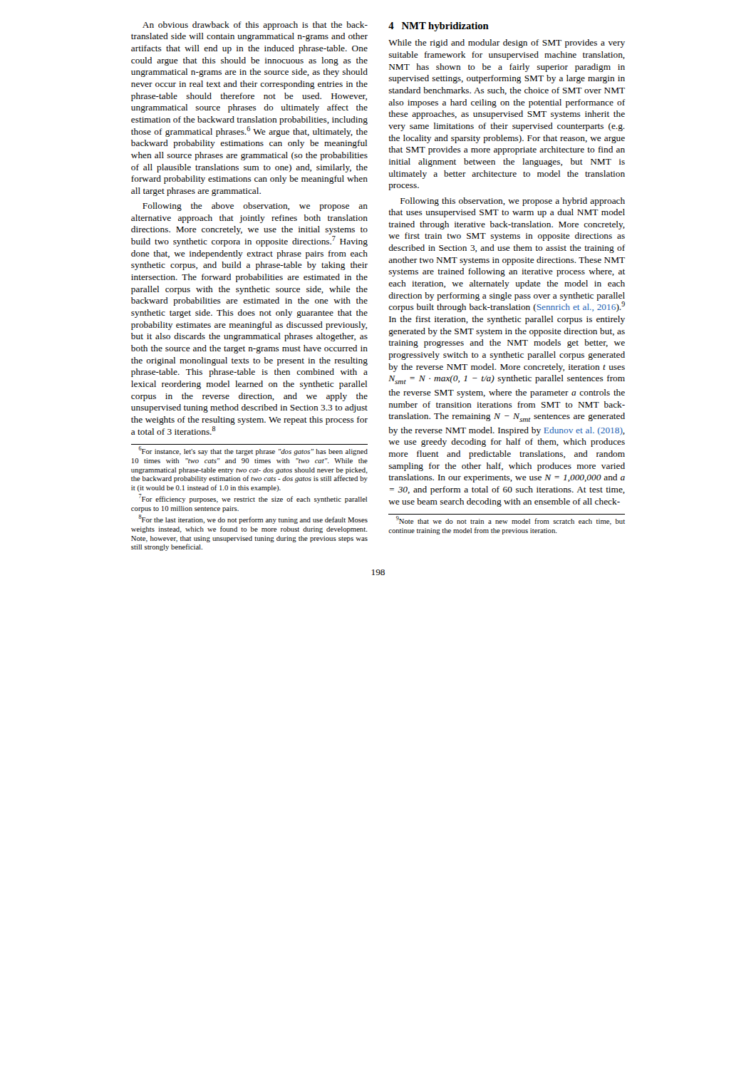An obvious drawback of this approach is that the back-translated side will contain ungrammatical n-grams and other artifacts that will end up in the induced phrase-table. One could argue that this should be innocuous as long as the ungrammatical n-grams are in the source side, as they should never occur in real text and their corresponding entries in the phrase-table should therefore not be used. However, ungrammatical source phrases do ultimately affect the estimation of the backward translation probabilities, including those of grammatical phrases.6 We argue that, ultimately, the backward probability estimations can only be meaningful when all source phrases are grammatical (so the probabilities of all plausible translations sum to one) and, similarly, the forward probability estimations can only be meaningful when all target phrases are grammatical.
Following the above observation, we propose an alternative approach that jointly refines both translation directions. More concretely, we use the initial systems to build two synthetic corpora in opposite directions.7 Having done that, we independently extract phrase pairs from each synthetic corpus, and build a phrase-table by taking their intersection. The forward probabilities are estimated in the parallel corpus with the synthetic source side, while the backward probabilities are estimated in the one with the synthetic target side. This does not only guarantee that the probability estimates are meaningful as discussed previously, but it also discards the ungrammatical phrases altogether, as both the source and the target n-grams must have occurred in the original monolingual texts to be present in the resulting phrase-table. This phrase-table is then combined with a lexical reordering model learned on the synthetic parallel corpus in the reverse direction, and we apply the unsupervised tuning method described in Section 3.3 to adjust the weights of the resulting system. We repeat this process for a total of 3 iterations.8
6For instance, let's say that the target phrase "dos gatos" has been aligned 10 times with "two cats" and 90 times with "two cat". While the ungrammatical phrase-table entry two cat- dos gatos should never be picked, the backward probability estimation of two cats - dos gatos is still affected by it (it would be 0.1 instead of 1.0 in this example).
7For efficiency purposes, we restrict the size of each synthetic parallel corpus to 10 million sentence pairs.
8For the last iteration, we do not perform any tuning and use default Moses weights instead, which we found to be more robust during development. Note, however, that using unsupervised tuning during the previous steps was still strongly beneficial.
4 NMT hybridization
While the rigid and modular design of SMT provides a very suitable framework for unsupervised machine translation, NMT has shown to be a fairly superior paradigm in supervised settings, outperforming SMT by a large margin in standard benchmarks. As such, the choice of SMT over NMT also imposes a hard ceiling on the potential performance of these approaches, as unsupervised SMT systems inherit the very same limitations of their supervised counterparts (e.g. the locality and sparsity problems). For that reason, we argue that SMT provides a more appropriate architecture to find an initial alignment between the languages, but NMT is ultimately a better architecture to model the translation process.
Following this observation, we propose a hybrid approach that uses unsupervised SMT to warm up a dual NMT model trained through iterative back-translation. More concretely, we first train two SMT systems in opposite directions as described in Section 3, and use them to assist the training of another two NMT systems in opposite directions. These NMT systems are trained following an iterative process where, at each iteration, we alternately update the model in each direction by performing a single pass over a synthetic parallel corpus built through back-translation (Sennrich et al., 2016).9 In the first iteration, the synthetic parallel corpus is entirely generated by the SMT system in the opposite direction but, as training progresses and the NMT models get better, we progressively switch to a synthetic parallel corpus generated by the reverse NMT model. More concretely, iteration t uses Nsmt = N · max(0, 1 − t/a) synthetic parallel sentences from the reverse SMT system, where the parameter a controls the number of transition iterations from SMT to NMT back-translation. The remaining N − Nsmt sentences are generated by the reverse NMT model. Inspired by Edunov et al. (2018), we use greedy decoding for half of them, which produces more fluent and predictable translations, and random sampling for the other half, which produces more varied translations. In our experiments, we use N = 1,000,000 and a = 30, and perform a total of 60 such iterations. At test time, we use beam search decoding with an ensemble of all check-
9Note that we do not train a new model from scratch each time, but continue training the model from the previous iteration.
198